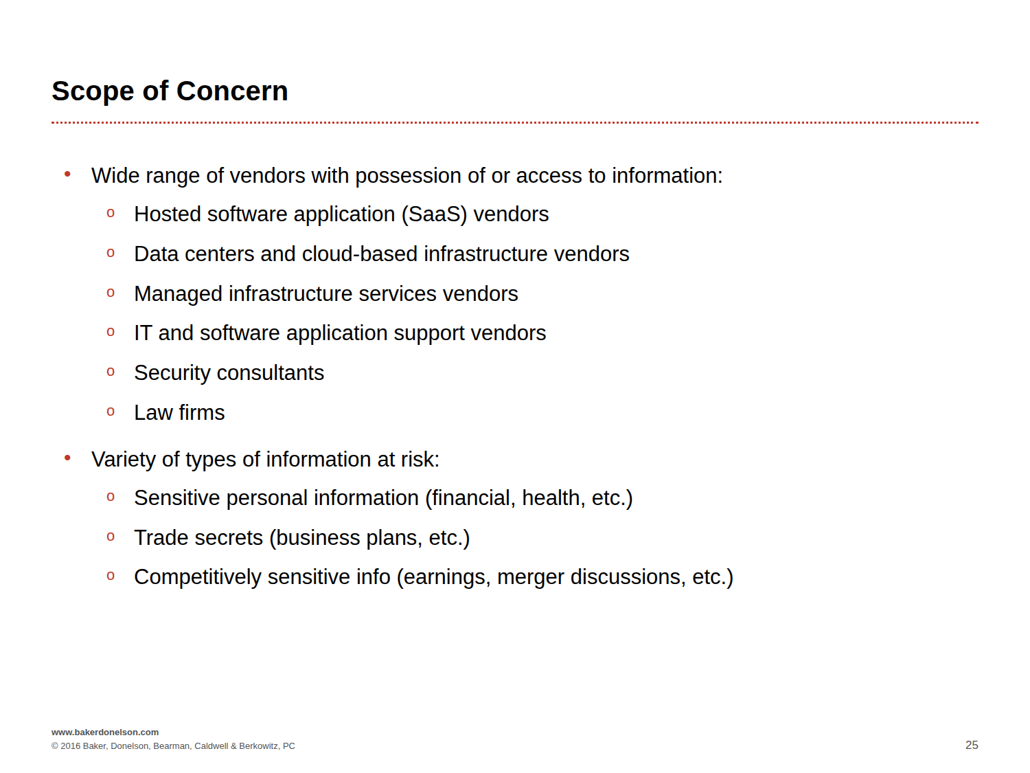Scope of Concern
Wide range of vendors with possession of or access to information:
Hosted software application (SaaS) vendors
Data centers and cloud-based infrastructure vendors
Managed infrastructure services vendors
IT and software application support vendors
Security consultants
Law firms
Variety of types of information at risk:
Sensitive personal information (financial, health, etc.)
Trade secrets (business plans, etc.)
Competitively sensitive info (earnings, merger discussions, etc.)
www.bakerdonelson.com
© 2016 Baker, Donelson, Bearman, Caldwell & Berkowitz, PC
25